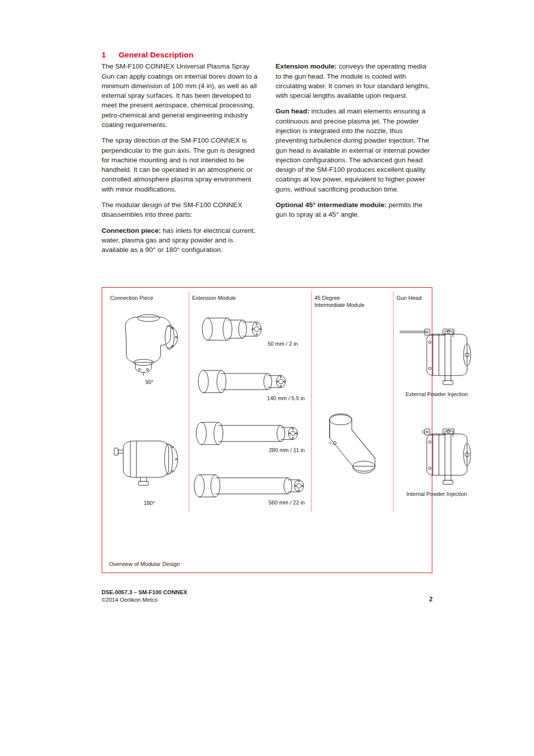1 General Description
The SM-F100 CONNEX Universal Plasma Spray Gun can apply coatings on internal bores down to a minimum dimension of 100 mm (4 in), as well as all external spray surfaces. It has been developed to meet the present aerospace, chemical processing, petro-chemical and general engineering industry coating requirements.
The spray direction of the SM-F100 CONNEX is perpendicular to the gun axis. The gun is designed for machine mounting and is not intended to be handheld. It can be operated in an atmospheric or controlled atmosphere plasma spray environment with minor modifications.
The modular design of the SM-F100 CONNEX disassembles into three parts:
Connection piece: has inlets for electrical current, water, plasma gas and spray powder and is available as a 90° or 180° configuration.
Extension module: conveys the operating media to the gun head. The module is cooled with circulating water. It comes in four standard lengths, with special lengths available upon request.
Gun head: includes all main elements ensuring a continuous and precise plasma jet. The powder injection is integrated into the nozzle, thus preventing turbulence during powder injection. The gun head is available in external or internal powder injection configurations. The advanced gun head design of the SM-F100 produces excellent quality coatings at low power, equivalent to higher power guns, without sacrificing production time.
Optional 45° intermediate module: permits the gun to spray at a 45° angle.
Connection Piece
90°
180°
Extension Module
50 mm / 2 in
140 mm / 5.5 in
280 mm / 11 in
560 mm / 22 in
45 Degree
Intermediate Module
Gun Head
External Powder Injection
Internal Powder Injection
Overview of Modular Design
DSE-0057.3 – SM-F100 CONNEX
©2014 Oerlikon Metco
2